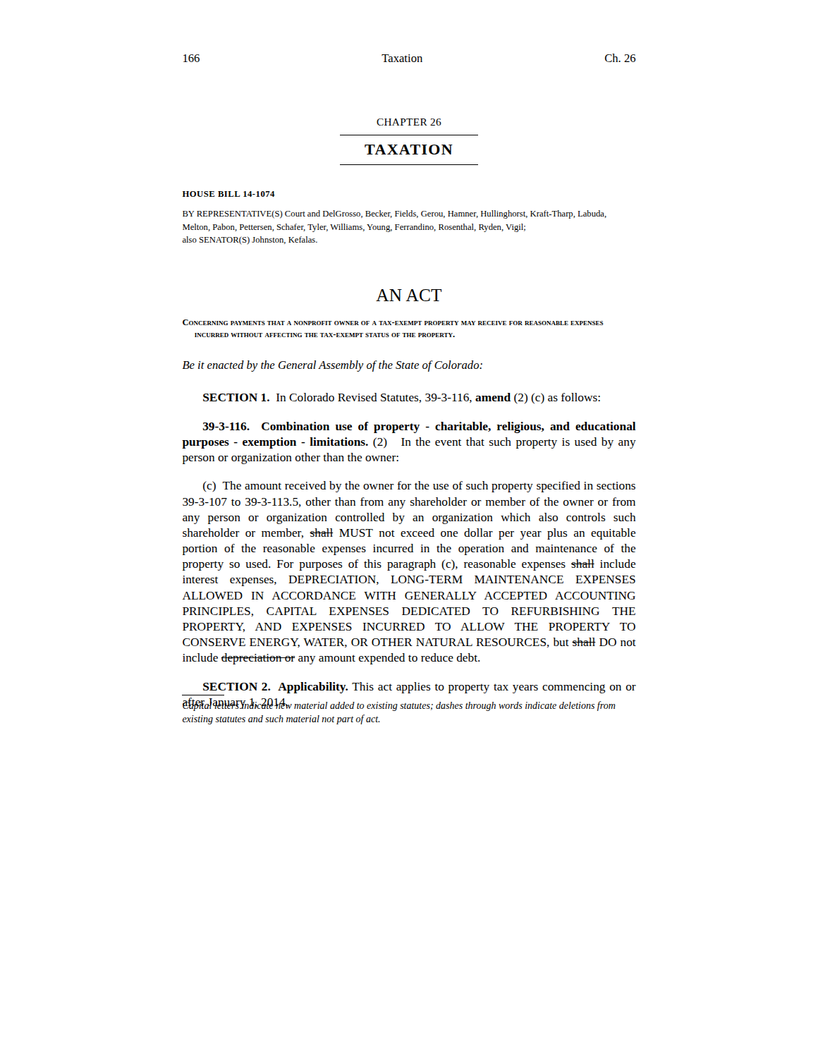166 Taxation Ch. 26
CHAPTER 26
TAXATION
HOUSE BILL 14-1074
BY REPRESENTATIVE(S) Court and DelGrosso, Becker, Fields, Gerou, Hamner, Hullinghorst, Kraft-Tharp, Labuda, Melton, Pabon, Pettersen, Schafer, Tyler, Williams, Young, Ferrandino, Rosenthal, Ryden, Vigil; also SENATOR(S) Johnston, Kefalas.
AN ACT
Concerning payments that a nonprofit owner of a tax-exempt property may receive for reasonable expenses incurred without affecting the tax-exempt status of the property.
Be it enacted by the General Assembly of the State of Colorado:
SECTION 1. In Colorado Revised Statutes, 39-3-116, amend (2) (c) as follows:
39-3-116. Combination use of property - charitable, religious, and educational purposes - exemption - limitations. (2) In the event that such property is used by any person or organization other than the owner:
(c) The amount received by the owner for the use of such property specified in sections 39-3-107 to 39-3-113.5, other than from any shareholder or member of the owner or from any person or organization controlled by an organization which also controls such shareholder or member, shall MUST not exceed one dollar per year plus an equitable portion of the reasonable expenses incurred in the operation and maintenance of the property so used. For purposes of this paragraph (c), reasonable expenses shall include interest expenses, DEPRECIATION, LONG-TERM MAINTENANCE EXPENSES ALLOWED IN ACCORDANCE WITH GENERALLY ACCEPTED ACCOUNTING PRINCIPLES, CAPITAL EXPENSES DEDICATED TO REFURBISHING THE PROPERTY, AND EXPENSES INCURRED TO ALLOW THE PROPERTY TO CONSERVE ENERGY, WATER, OR OTHER NATURAL RESOURCES, but shall DO not include depreciation or any amount expended to reduce debt.
SECTION 2. Applicability. This act applies to property tax years commencing on or after January 1, 2014.
Capital letters indicate new material added to existing statutes; dashes through words indicate deletions from existing statutes and such material not part of act.